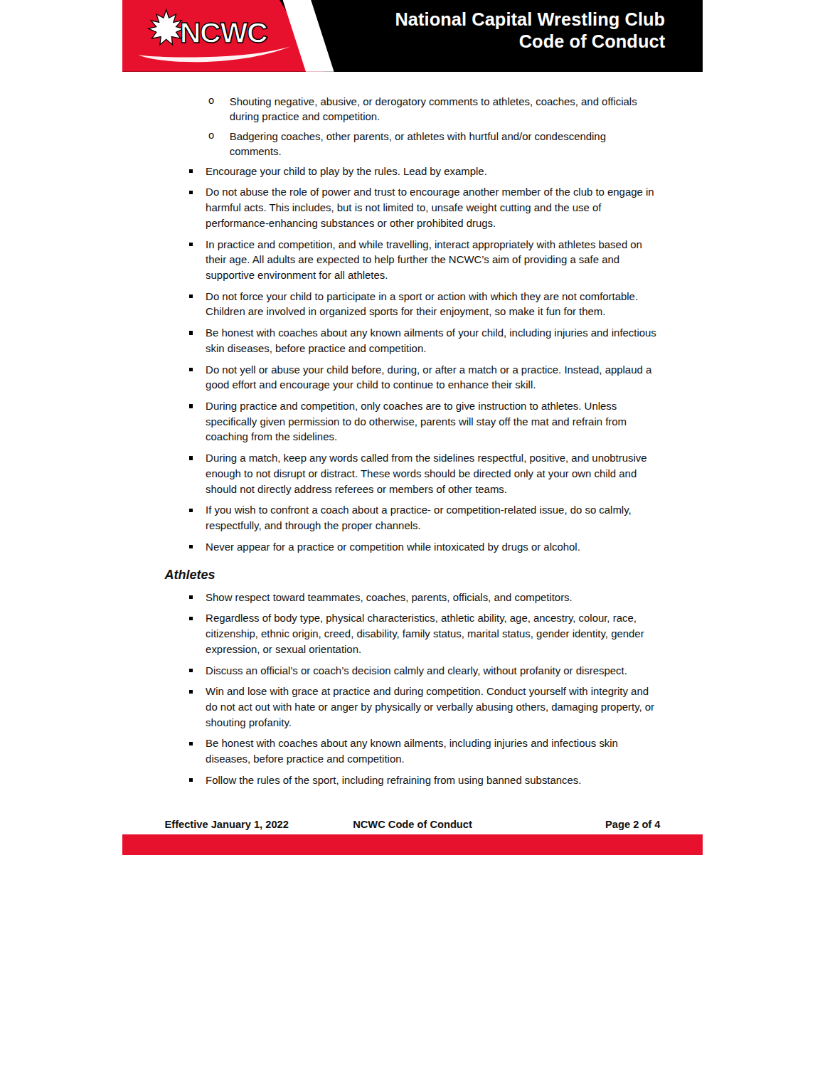NCWC
National Capital Wrestling Club
Code of Conduct
Shouting negative, abusive, or derogatory comments to athletes, coaches, and officials during practice and competition.
Badgering coaches, other parents, or athletes with hurtful and/or condescending comments.
Encourage your child to play by the rules. Lead by example.
Do not abuse the role of power and trust to encourage another member of the club to engage in harmful acts. This includes, but is not limited to, unsafe weight cutting and the use of performance-enhancing substances or other prohibited drugs.
In practice and competition, and while travelling, interact appropriately with athletes based on their age. All adults are expected to help further the NCWC’s aim of providing a safe and supportive environment for all athletes.
Do not force your child to participate in a sport or action with which they are not comfortable. Children are involved in organized sports for their enjoyment, so make it fun for them.
Be honest with coaches about any known ailments of your child, including injuries and infectious skin diseases, before practice and competition.
Do not yell or abuse your child before, during, or after a match or a practice. Instead, applaud a good effort and encourage your child to continue to enhance their skill.
During practice and competition, only coaches are to give instruction to athletes. Unless specifically given permission to do otherwise, parents will stay off the mat and refrain from coaching from the sidelines.
During a match, keep any words called from the sidelines respectful, positive, and unobtrusive enough to not disrupt or distract. These words should be directed only at your own child and should not directly address referees or members of other teams.
If you wish to confront a coach about a practice- or competition-related issue, do so calmly, respectfully, and through the proper channels.
Never appear for a practice or competition while intoxicated by drugs or alcohol.
Athletes
Show respect toward teammates, coaches, parents, officials, and competitors.
Regardless of body type, physical characteristics, athletic ability, age, ancestry, colour, race, citizenship, ethnic origin, creed, disability, family status, marital status, gender identity, gender expression, or sexual orientation.
Discuss an official’s or coach’s decision calmly and clearly, without profanity or disrespect.
Win and lose with grace at practice and during competition. Conduct yourself with integrity and do not act out with hate or anger by physically or verbally abusing others, damaging property, or shouting profanity.
Be honest with coaches about any known ailments, including injuries and infectious skin diseases, before practice and competition.
Follow the rules of the sport, including refraining from using banned substances.
Effective January 1, 2022
NCWC Code of Conduct
Page 2 of 4